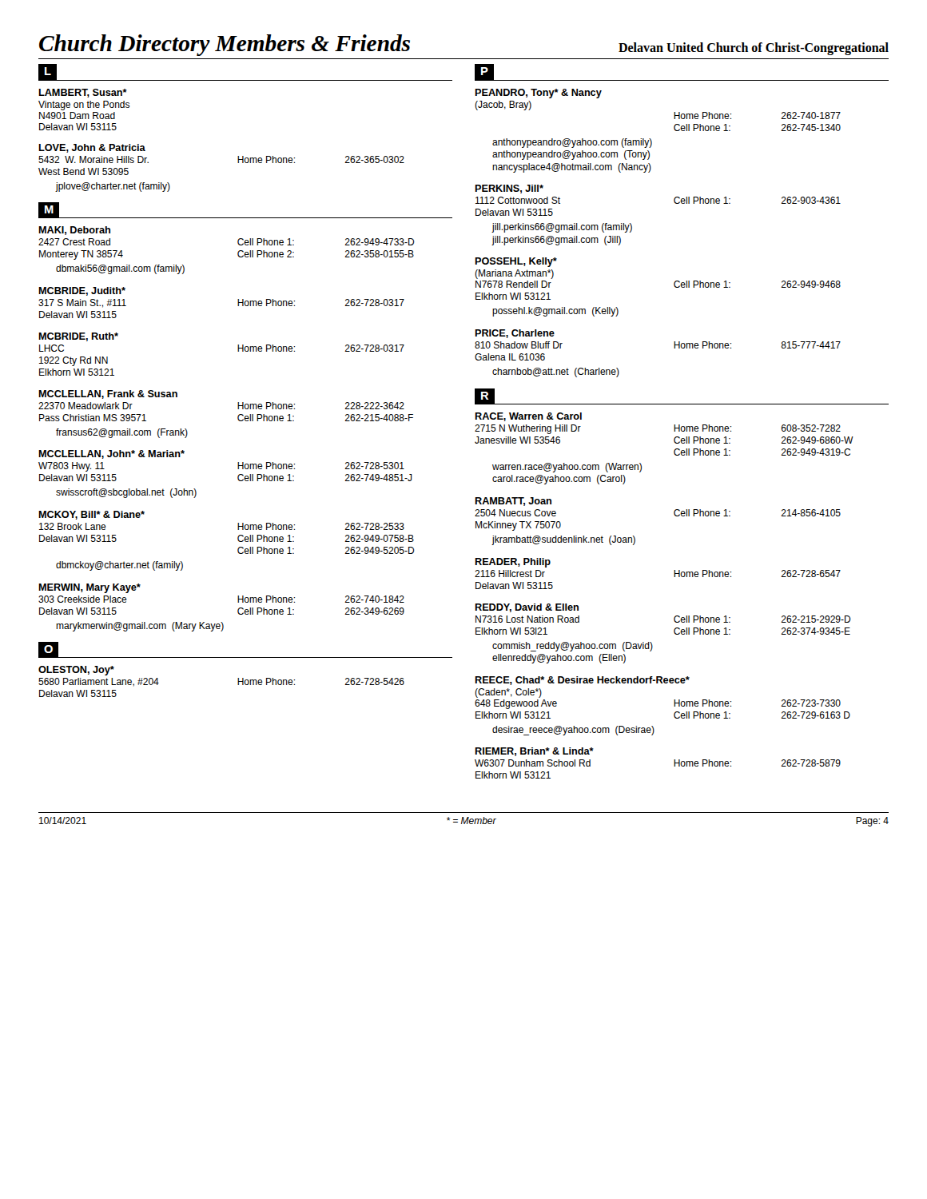Church Directory Members & Friends Delavan United Church of Christ-Congregational
L
LAMBERT, Susan*
Vintage on the Ponds
N4901 Dam Road
Delavan WI 53115
LOVE, John & Patricia
| 5432 W. Moraine Hills Dr. | Home Phone: | 262-365-0302 |
| West Bend WI 53095 | | |
jplove@charter.net (family)
M
MAKI, Deborah
| 2427 Crest Road | Cell Phone 1: | 262-949-4733-D |
| Monterey TN 38574 | Cell Phone 2: | 262-358-0155-B |
dbmaki56@gmail.com (family)
MCBRIDE, Judith*
| 317 S Main St., #111 | Home Phone: | 262-728-0317 |
| Delavan WI 53115 | | |
MCBRIDE, Ruth*
| LHCC | Home Phone: | 262-728-0317 |
| 1922 Cty Rd NN | | |
| Elkhorn WI 53121 | | |
MCCLELLAN, Frank & Susan
| 22370 Meadowlark Dr | Home Phone: | 228-222-3642 |
| Pass Christian MS 39571 | Cell Phone 1: | 262-215-4088-F |
fransus62@gmail.com (Frank)
MCCLELLAN, John* & Marian*
| W7803 Hwy. 11 | Home Phone: | 262-728-5301 |
| Delavan WI 53115 | Cell Phone 1: | 262-749-4851-J |
swisscroft@sbcglobal.net (John)
MCKOY, Bill* & Diane*
| 132 Brook Lane | Home Phone: | 262-728-2533 |
| Delavan WI 53115 | Cell Phone 1: | 262-949-0758-B |
| | Cell Phone 1: | 262-949-5205-D |
dbmckoy@charter.net (family)
MERWIN, Mary Kaye*
| 303 Creekside Place | Home Phone: | 262-740-1842 |
| Delavan WI 53115 | Cell Phone 1: | 262-349-6269 |
marykmerwin@gmail.com (Mary Kaye)
O
OLESTON, Joy*
| 5680 Parliament Lane, #204 | Home Phone: | 262-728-5426 |
| Delavan WI 53115 | | |
P
PEANDRO, Tony* & Nancy
(Jacob, Bray)
| | Home Phone: | 262-740-1877 |
| | Cell Phone 1: | 262-745-1340 |
anthonypeandro@yahoo.com (family)
anthonypeandro@yahoo.com (Tony)
nancysplace4@hotmail.com (Nancy)
PERKINS, Jill*
| 1112 Cottonwood St | Cell Phone 1: | 262-903-4361 |
| Delavan WI 53115 | | |
jill.perkins66@gmail.com (family)
jill.perkins66@gmail.com (Jill)
POSSEHL, Kelly*
(Mariana Axtman*)
| N7678 Rendell Dr | Cell Phone 1: | 262-949-9468 |
| Elkhorn WI 53121 | | |
possehl.k@gmail.com (Kelly)
PRICE, Charlene
| 810 Shadow Bluff Dr | Home Phone: | 815-777-4417 |
| Galena IL 61036 | | |
charnbob@att.net (Charlene)
R
RACE, Warren & Carol
| 2715 N Wuthering Hill Dr | Home Phone: | 608-352-7282 |
| Janesville WI 53546 | Cell Phone 1: | 262-949-6860-W |
| | Cell Phone 1: | 262-949-4319-C |
warren.race@yahoo.com (Warren)
carol.race@yahoo.com (Carol)
RAMBATT, Joan
| 2504 Nuecus Cove | Cell Phone 1: | 214-856-4105 |
| McKinney TX 75070 | | |
jkrambatt@suddenlink.net (Joan)
READER, Philip
| 2116 Hillcrest Dr | Home Phone: | 262-728-6547 |
| Delavan WI 53115 | | |
REDDY, David & Ellen
| N7316 Lost Nation Road | Cell Phone 1: | 262-215-2929-D |
| Elkhorn WI 53l21 | Cell Phone 1: | 262-374-9345-E |
commish_reddy@yahoo.com (David)
ellenreddy@yahoo.com (Ellen)
REECE, Chad* & Desirae Heckendorf-Reece*
(Caden*, Cole*)
| 648 Edgewood Ave | Home Phone: | 262-723-7330 |
| Elkhorn WI 53121 | Cell Phone 1: | 262-729-6163 D |
desirae_reece@yahoo.com (Desirae)
RIEMER, Brian* & Linda*
| W6307 Dunham School Rd | Home Phone: | 262-728-5879 |
| Elkhorn WI 53121 | | |
10/14/2021 Page: 4
* = Member